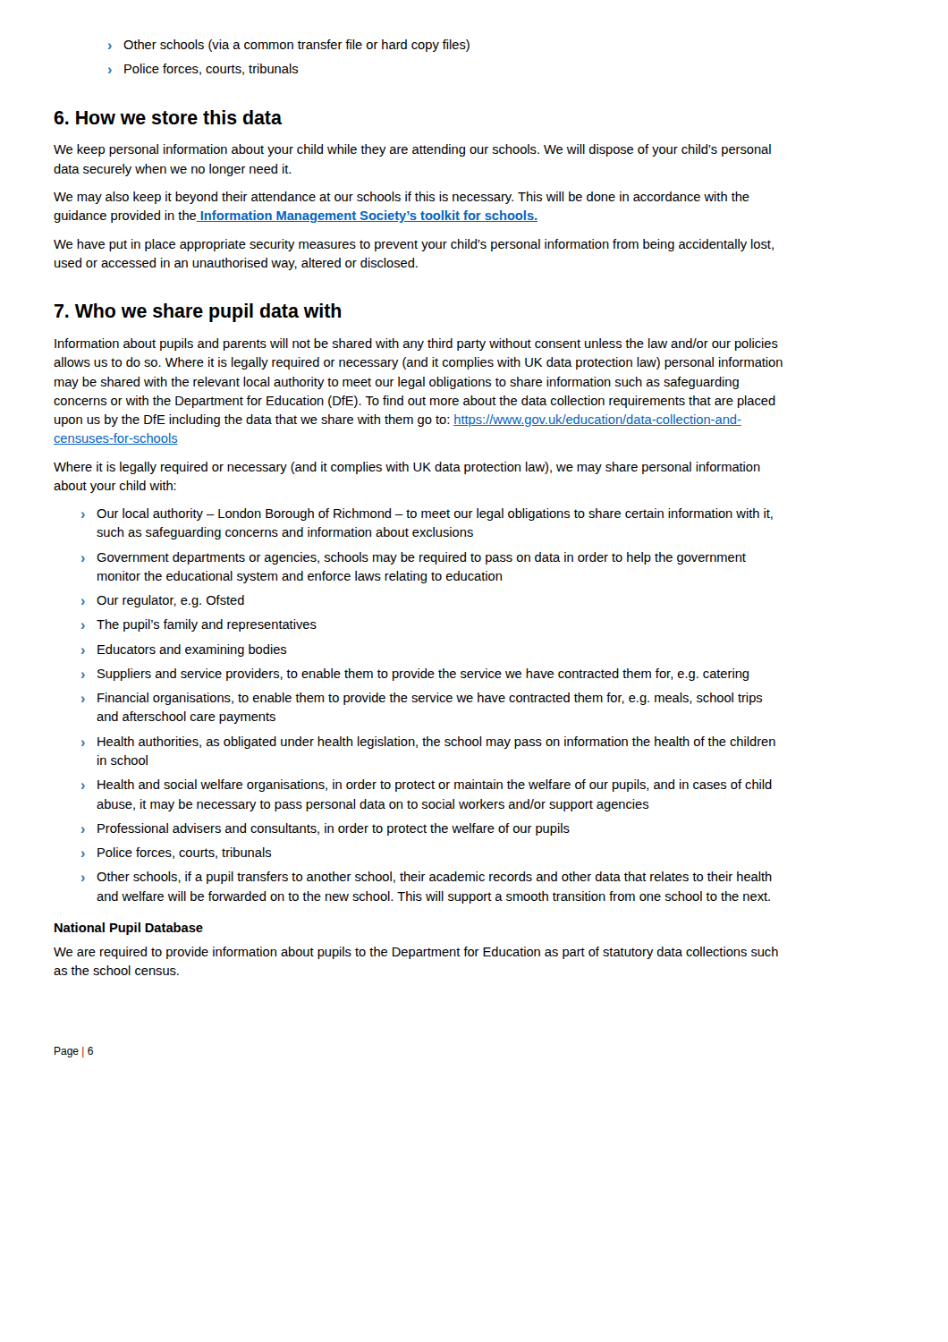Other schools (via a common transfer file or hard copy files)
Police forces, courts, tribunals
6. How we store this data
We keep personal information about your child while they are attending our schools. We will dispose of your child’s personal data securely when we no longer need it.
We may also keep it beyond their attendance at our schools if this is necessary. This will be done in accordance with the guidance provided in the Information Management Society’s toolkit for schools.
We have put in place appropriate security measures to prevent your child’s personal information from being accidentally lost, used or accessed in an unauthorised way, altered or disclosed.
7. Who we share pupil data with
Information about pupils and parents will not be shared with any third party without consent unless the law and/or our policies allows us to do so. Where it is legally required or necessary (and it complies with UK data protection law) personal information may be shared with the relevant local authority to meet our legal obligations to share information such as safeguarding concerns or with the Department for Education (DfE). To find out more about the data collection requirements that are placed upon us by the DfE including the data that we share with them go to: https://www.gov.uk/education/data-collection-and-censuses-for-schools
Where it is legally required or necessary (and it complies with UK data protection law), we may share personal information about your child with:
Our local authority – London Borough of Richmond – to meet our legal obligations to share certain information with it, such as safeguarding concerns and information about exclusions
Government departments or agencies, schools may be required to pass on data in order to help the government monitor the educational system and enforce laws relating to education
Our regulator, e.g. Ofsted
The pupil’s family and representatives
Educators and examining bodies
Suppliers and service providers, to enable them to provide the service we have contracted them for, e.g. catering
Financial organisations, to enable them to provide the service we have contracted them for, e.g. meals, school trips and afterschool care payments
Health authorities, as obligated under health legislation, the school may pass on information the health of the children in school
Health and social welfare organisations, in order to protect or maintain the welfare of our pupils, and in cases of child abuse, it may be necessary to pass personal data on to social workers and/or support agencies
Professional advisers and consultants, in order to protect the welfare of our pupils
Police forces, courts, tribunals
Other schools, if a pupil transfers to another school, their academic records and other data that relates to their health and welfare will be forwarded on to the new school. This will support a smooth transition from one school to the next.
National Pupil Database
We are required to provide information about pupils to the Department for Education as part of statutory data collections such as the school census.
Page | 6